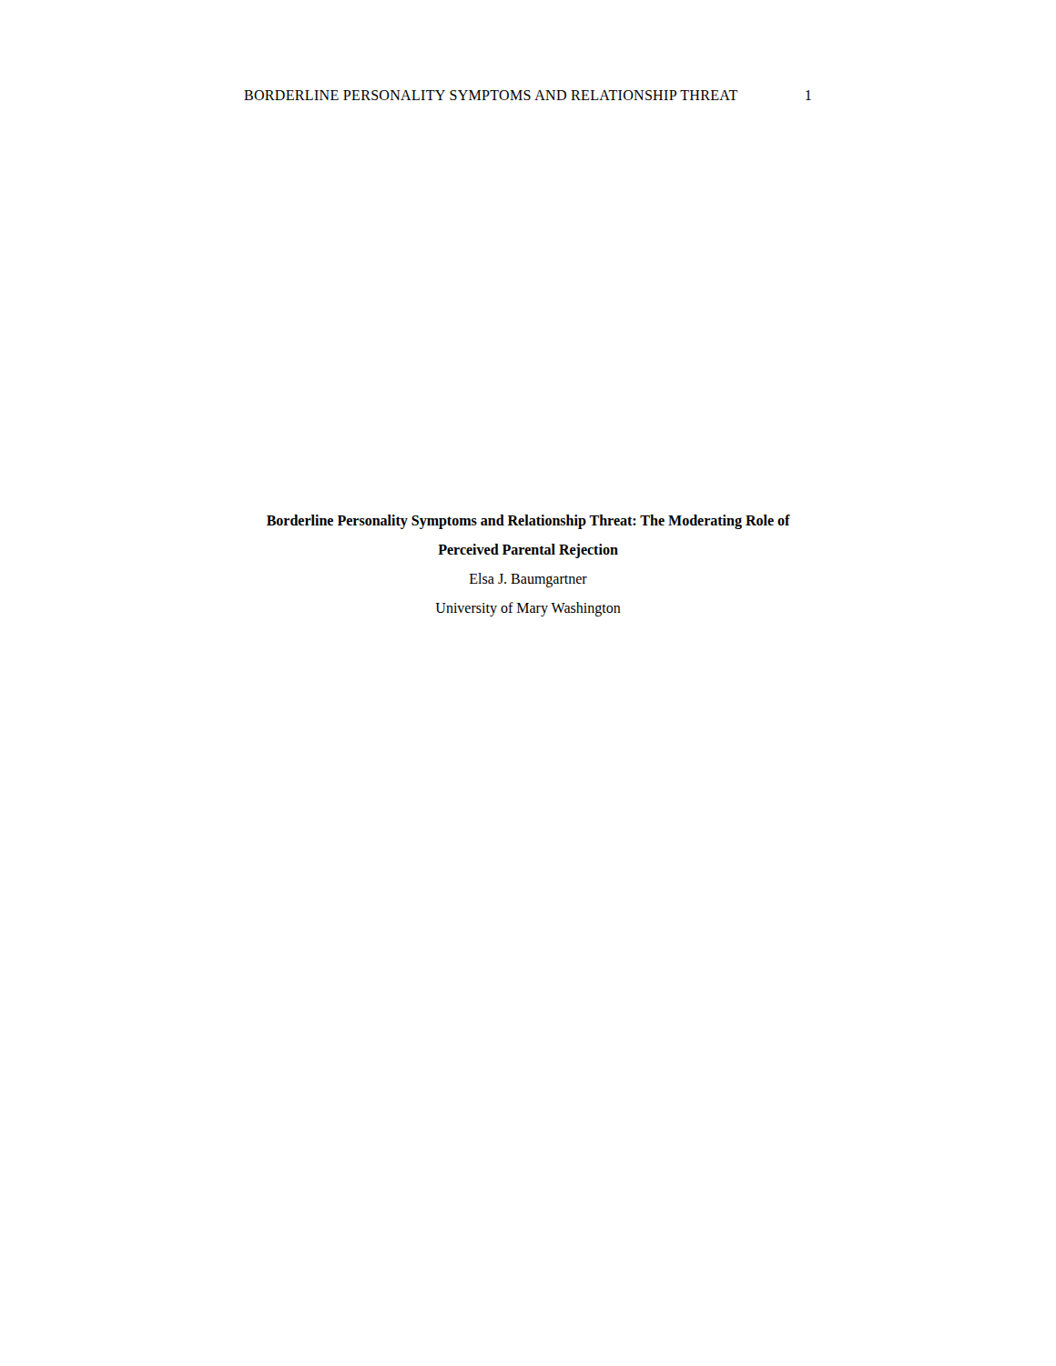Borderline Personality Symptoms and Relationship Threat 1
Borderline Personality Symptoms and Relationship Threat: The Moderating Role of Perceived Parental Rejection
Elsa J. Baumgartner
University of Mary Washington